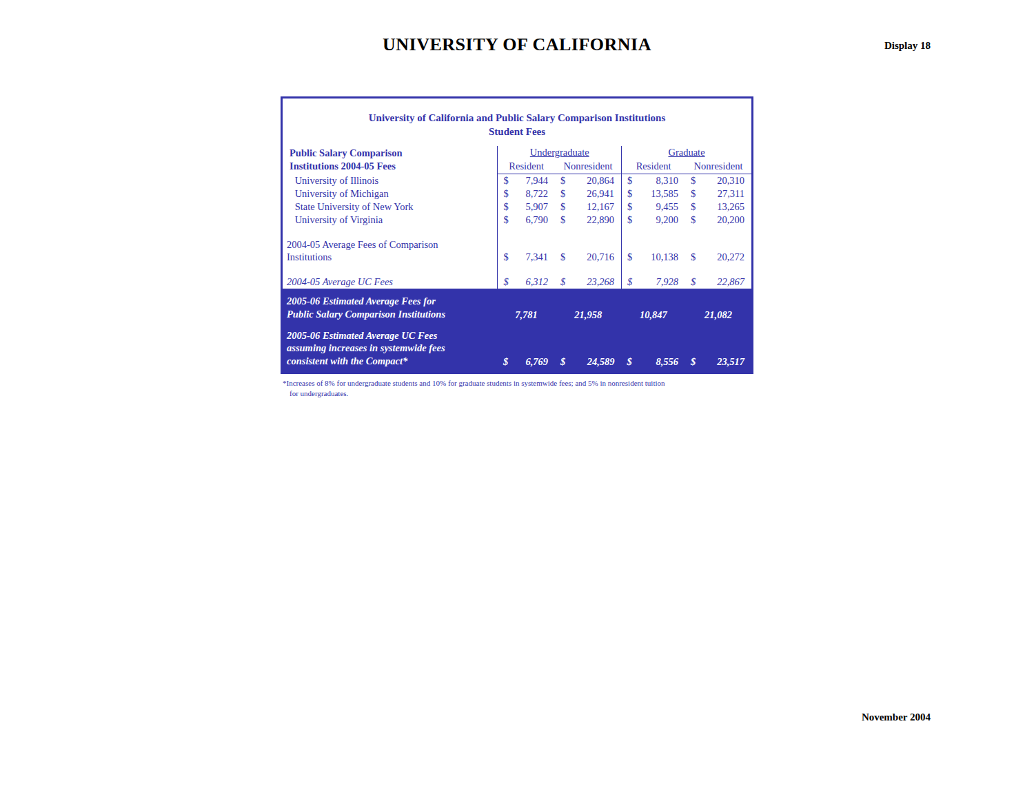Display 18
UNIVERSITY OF CALIFORNIA
University of California and Public Salary Comparison Institutions
Student Fees
| Public Salary Comparison Institutions 2004-05 Fees | Undergraduate | Graduate |
| Resident | Nonresident | Resident | Nonresident |
| University of Illinois | $ | 7,944 | $ | 20,864 | $ | 8,310 | $ | 20,310 |
| University of Michigan | $ | 8,722 | $ | 26,941 | $ | 13,585 | $ | 27,311 |
| State University of New York | $ | 5,907 | $ | 12,167 | $ | 9,455 | $ | 13,265 |
| University of Virginia | $ | 6,790 | $ | 22,890 | $ | 9,200 | $ | 20,200 |
| 2004-05 Average Fees of Comparison Institutions | $ | 7,341 | $ | 20,716 | $ | 10,138 | $ | 20,272 |
| 2004-05 Average UC Fees | $ | 6,312 | $ | 23,268 | $ | 7,928 | $ | 22,867 |
| 2005-06 Estimated Average Fees for Public Salary Comparison Institutions | 7,781 | 21,958 | 10,847 | 21,082 |
| 2005-06 Estimated Average UC Fees assuming increases in systemwide fees consistent with the Compact* | $ | 6,769 | $ | 24,589 | $ | 8,556 | $ | 23,517 |
*Increases of 8% for undergraduate students and 10% for graduate students in systemwide fees; and 5% in nonresident tuition for undergraduates.
November 2004